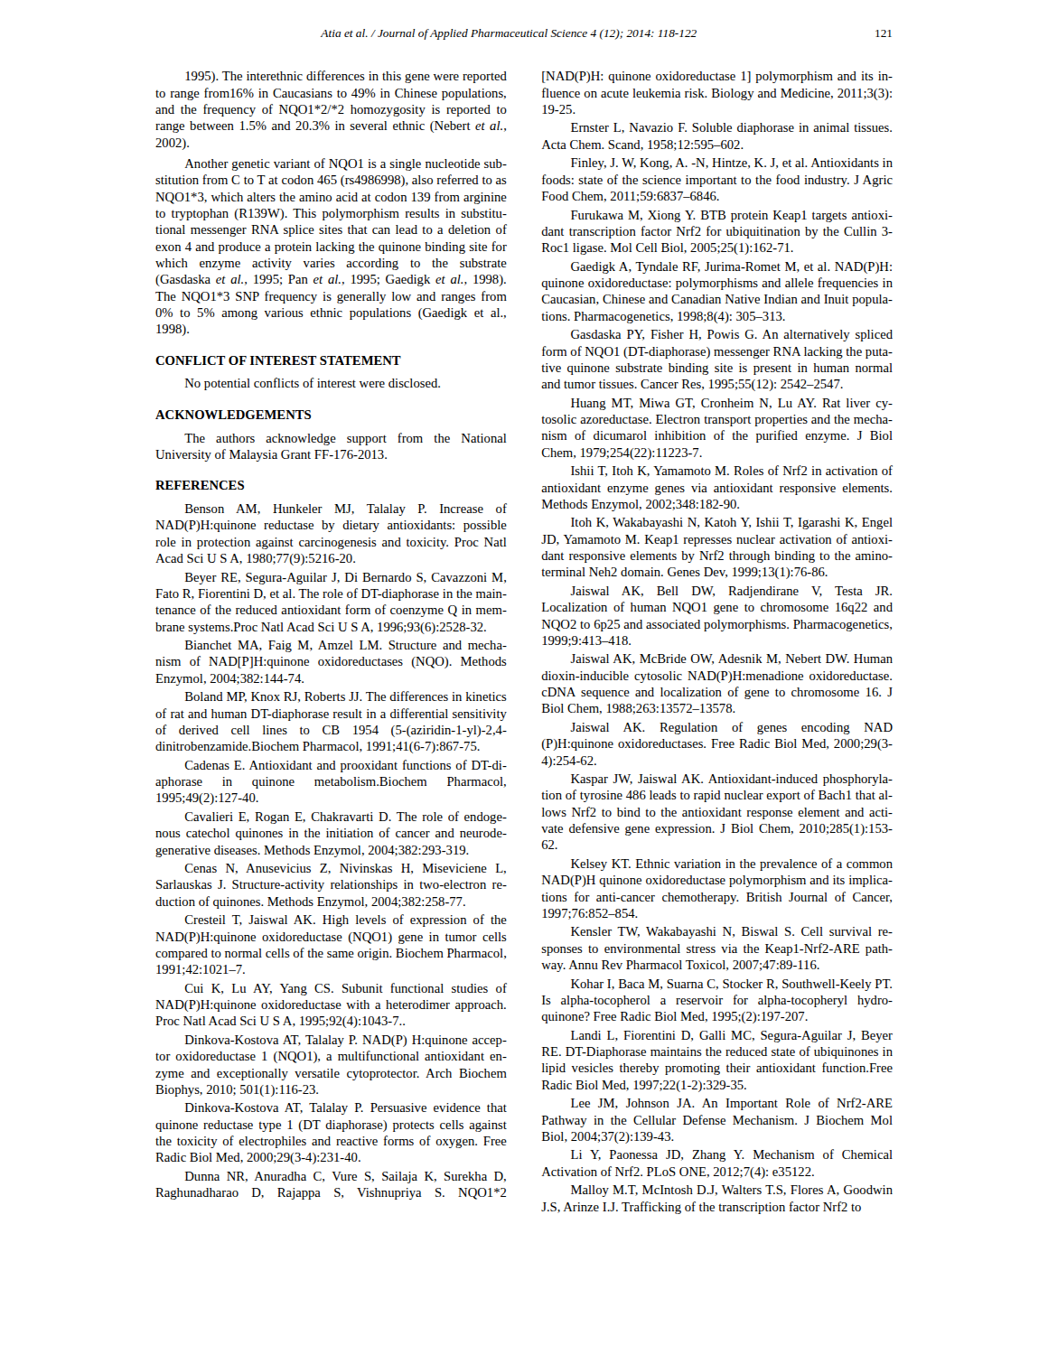Atia et al. / Journal of Applied Pharmaceutical Science 4 (12); 2014: 118-122
121
1995). The interethnic differences in this gene were reported to range from16% in Caucasians to 49% in Chinese populations, and the frequency of NQO1*2/*2 homozygosity is reported to range between 1.5% and 20.3% in several ethnic (Nebert et al., 2002).
Another genetic variant of NQO1 is a single nucleotide substitution from C to T at codon 465 (rs4986998), also referred to as NQO1*3, which alters the amino acid at codon 139 from arginine to tryptophan (R139W). This polymorphism results in substitutional messenger RNA splice sites that can lead to a deletion of exon 4 and produce a protein lacking the quinone binding site for which enzyme activity varies according to the substrate (Gasdaska et al., 1995; Pan et al., 1995; Gaedigk et al., 1998). The NQO1*3 SNP frequency is generally low and ranges from 0% to 5% among various ethnic populations (Gaedigk et al., 1998).
Conflict of Interest Statement
No potential conflicts of interest were disclosed.
Acknowledgements
The authors acknowledge support from the National University of Malaysia Grant FF-176-2013.
References
Benson AM, Hunkeler MJ, Talalay P. Increase of NAD(P)H:quinone reductase by dietary antioxidants: possible role in protection against carcinogenesis and toxicity. Proc Natl Acad Sci U S A, 1980;77(9):5216-20.
Beyer RE, Segura-Aguilar J, Di Bernardo S, Cavazzoni M, Fato R, Fiorentini D, et al. The role of DT-diaphorase in the maintenance of the reduced antioxidant form of coenzyme Q in membrane systems.Proc Natl Acad Sci U S A, 1996;93(6):2528-32.
Bianchet MA, Faig M, Amzel LM. Structure and mechanism of NAD[P]H:quinone oxidoreductases (NQO). Methods Enzymol, 2004;382:144-74.
Boland MP, Knox RJ, Roberts JJ. The differences in kinetics of rat and human DT-diaphorase result in a differential sensitivity of derived cell lines to CB 1954 (5-(aziridin-1-yl)-2,4- dinitrobenzamide.Biochem Pharmacol, 1991;41(6-7):867-75.
Cadenas E. Antioxidant and prooxidant functions of DT-diaphorase in quinone metabolism.Biochem Pharmacol, 1995;49(2):127-40.
Cavalieri E, Rogan E, Chakravarti D. The role of endogenous catechol quinones in the initiation of cancer and neurodegenerative diseases. Methods Enzymol, 2004;382:293-319.
Cenas N, Anusevicius Z, Nivinskas H, Miseviciene L, Sarlauskas J. Structure-activity relationships in two-electron reduction of quinones. Methods Enzymol, 2004;382:258-77.
Cresteil T, Jaiswal AK. High levels of expression of the NAD(P)H:quinone oxidoreductase (NQO1) gene in tumor cells compared to normal cells of the same origin. Biochem Pharmacol, 1991;42:1021–7.
Cui K, Lu AY, Yang CS. Subunit functional studies of NAD(P)H:quinone oxidoreductase with a heterodimer approach. Proc Natl Acad Sci U S A, 1995;92(4):1043-7..
Dinkova-Kostova AT, Talalay P. NAD(P) H:quinone acceptor oxidoreductase 1 (NQO1), a multifunctional antioxidant enzyme and exceptionally versatile cytoprotector. Arch Biochem Biophys, 2010; 501(1):116-23.
Dinkova-Kostova AT, Talalay P. Persuasive evidence that quinone reductase type 1 (DT diaphorase) protects cells against the toxicity of electrophiles and reactive forms of oxygen. Free Radic Biol Med, 2000;29(3-4):231-40.
Dunna NR, Anuradha C, Vure S, Sailaja K, Surekha D, Raghunadharao D, Rajappa S, Vishnupriya S. NQO1*2 [NAD(P)H: quinone oxidoreductase 1] polymorphism and its influence on acute leukemia risk. Biology and Medicine, 2011;3(3): 19-25.
Ernster L, Navazio F. Soluble diaphorase in animal tissues. Acta Chem. Scand, 1958;12:595–602.
Finley, J. W, Kong, A. -N, Hintze, K. J, et al. Antioxidants in foods: state of the science important to the food industry. J Agric Food Chem, 2011;59:6837–6846.
Furukawa M, Xiong Y. BTB protein Keap1 targets antioxidant transcription factor Nrf2 for ubiquitination by the Cullin 3-Roc1 ligase. Mol Cell Biol, 2005;25(1):162-71.
Gaedigk A, Tyndale RF, Jurima-Romet M, et al. NAD(P)H: quinone oxidoreductase: polymorphisms and allele frequencies in Caucasian, Chinese and Canadian Native Indian and Inuit populations. Pharmacogenetics, 1998;8(4): 305–313.
Gasdaska PY, Fisher H, Powis G. An alternatively spliced form of NQO1 (DT-diaphorase) messenger RNA lacking the putative quinone substrate binding site is present in human normal and tumor tissues. Cancer Res, 1995;55(12): 2542–2547.
Huang MT, Miwa GT, Cronheim N, Lu AY. Rat liver cytosolic azoreductase. Electron transport properties and the mechanism of dicumarol inhibition of the purified enzyme. J Biol Chem, 1979;254(22):11223-7.
Ishii T, Itoh K, Yamamoto M. Roles of Nrf2 in activation of antioxidant enzyme genes via antioxidant responsive elements. Methods Enzymol, 2002;348:182-90.
Itoh K, Wakabayashi N, Katoh Y, Ishii T, Igarashi K, Engel JD, Yamamoto M. Keap1 represses nuclear activation of antioxidant responsive elements by Nrf2 through binding to the amino-terminal Neh2 domain. Genes Dev, 1999;13(1):76-86.
Jaiswal AK, Bell DW, Radjendirane V, Testa JR. Localization of human NQO1 gene to chromosome 16q22 and NQO2 to 6p25 and associated polymorphisms. Pharmacogenetics, 1999;9:413–418.
Jaiswal AK, McBride OW, Adesnik M, Nebert DW. Human dioxin-inducible cytosolic NAD(P)H:menadione oxidoreductase. cDNA sequence and localization of gene to chromosome 16. J Biol Chem, 1988;263:13572–13578.
Jaiswal AK. Regulation of genes encoding NAD (P)H:quinone oxidoreductases. Free Radic Biol Med, 2000;29(3-4):254-62.
Kaspar JW, Jaiswal AK. Antioxidant-induced phosphorylation of tyrosine 486 leads to rapid nuclear export of Bach1 that allows Nrf2 to bind to the antioxidant response element and activate defensive gene expression. J Biol Chem, 2010;285(1):153-62.
Kelsey KT. Ethnic variation in the prevalence of a common NAD(P)H quinone oxidoreductase polymorphism and its implications for anti-cancer chemotherapy. British Journal of Cancer, 1997;76:852–854.
Kensler TW, Wakabayashi N, Biswal S. Cell survival responses to environmental stress via the Keap1-Nrf2-ARE pathway. Annu Rev Pharmacol Toxicol, 2007;47:89-116.
Kohar I, Baca M, Suarna C, Stocker R, Southwell-Keely PT. Is alpha-tocopherol a reservoir for alpha-tocopheryl hydroquinone? Free Radic Biol Med, 1995;(2):197-207.
Landi L, Fiorentini D, Galli MC, Segura-Aguilar J, Beyer RE. DT-Diaphorase maintains the reduced state of ubiquinones in lipid vesicles thereby promoting their antioxidant function.Free Radic Biol Med, 1997;22(1-2):329-35.
Lee JM, Johnson JA. An Important Role of Nrf2-ARE Pathway in the Cellular Defense Mechanism. J Biochem Mol Biol, 2004;37(2):139-43.
Li Y, Paonessa JD, Zhang Y. Mechanism of Chemical Activation of Nrf2. PLoS ONE, 2012;7(4): e35122.
Malloy M.T, McIntosh D.J, Walters T.S, Flores A, Goodwin J.S, Arinze I.J. Trafficking of the transcription factor Nrf2 to